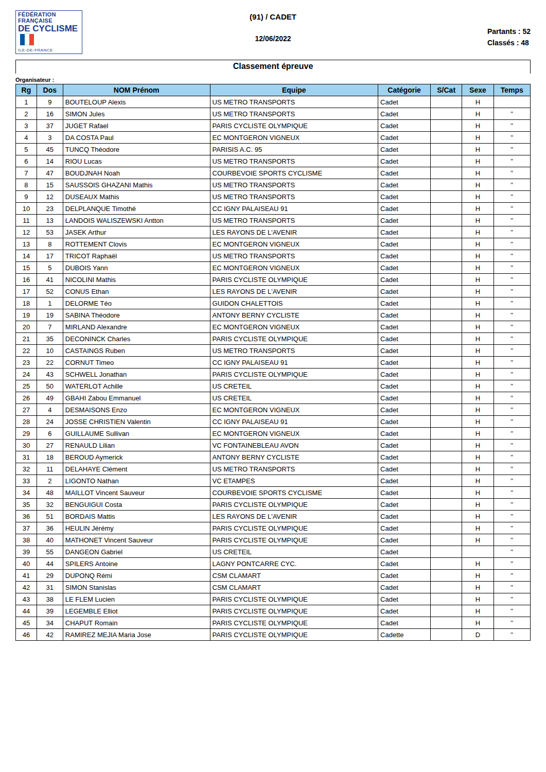FÉDÉRATION
FRANÇAISE
DE CYCLISME
ILE-DE-FRANCE
(91) / CADET
Partants : 52
Classés : 48
12/06/2022
Classement épreuve
Organisateur :
| Rg | Dos | NOM Prénom | Equipe | Catégorie | S/Cat | Sexe | Temps |
| --- | --- | --- | --- | --- | --- | --- | --- |
| 1 | 9 | BOUTELOUP Alexis | US METRO TRANSPORTS | Cadet | | H | |
| 2 | 16 | SIMON Jules | US METRO TRANSPORTS | Cadet | | H | " |
| 3 | 37 | JUGET Rafael | PARIS CYCLISTE OLYMPIQUE | Cadet | | H | " |
| 4 | 3 | DA COSTA Paul | EC MONTGERON VIGNEUX | Cadet | | H | " |
| 5 | 45 | TUNCQ Théodore | PARISIS A.C. 95 | Cadet | | H | " |
| 6 | 14 | RIOU Lucas | US METRO TRANSPORTS | Cadet | | H | " |
| 7 | 47 | BOUDJNAH Noah | COURBEVOIE SPORTS CYCLISME | Cadet | | H | " |
| 8 | 15 | SAUSSOIS GHAZANI Mathis | US METRO TRANSPORTS | Cadet | | H | " |
| 9 | 12 | DUSEAUX Mathis | US METRO TRANSPORTS | Cadet | | H | " |
| 10 | 23 | DELPLANQUE Timothé | CC IGNY PALAISEAU 91 | Cadet | | H | " |
| 11 | 13 | LANDOIS WALISZEWSKI Antton | US METRO TRANSPORTS | Cadet | | H | " |
| 12 | 53 | JASEK Arthur | LES RAYONS DE L'AVENIR | Cadet | | H | " |
| 13 | 8 | ROTTEMENT Clovis | EC MONTGERON VIGNEUX | Cadet | | H | " |
| 14 | 17 | TRICOT Raphaël | US METRO TRANSPORTS | Cadet | | H | " |
| 15 | 5 | DUBOIS Yann | EC MONTGERON VIGNEUX | Cadet | | H | " |
| 16 | 41 | NICOLINI Mathis | PARIS CYCLISTE OLYMPIQUE | Cadet | | H | " |
| 17 | 52 | CONUS Ethan | LES RAYONS DE L'AVENIR | Cadet | | H | " |
| 18 | 1 | DELORME Téo | GUIDON CHALETTOIS | Cadet | | H | " |
| 19 | 19 | SABINA Théodore | ANTONY BERNY CYCLISTE | Cadet | | H | " |
| 20 | 7 | MIRLAND Alexandre | EC MONTGERON VIGNEUX | Cadet | | H | " |
| 21 | 35 | DECONINCK Charles | PARIS CYCLISTE OLYMPIQUE | Cadet | | H | " |
| 22 | 10 | CASTAINGS Ruben | US METRO TRANSPORTS | Cadet | | H | " |
| 23 | 22 | CORNUT Timeo | CC IGNY PALAISEAU 91 | Cadet | | H | " |
| 24 | 43 | SCHWELL Jonathan | PARIS CYCLISTE OLYMPIQUE | Cadet | | H | " |
| 25 | 50 | WATERLOT Achille | US CRETEIL | Cadet | | H | " |
| 26 | 49 | GBAHI Zabou Emmanuel | US CRETEIL | Cadet | | H | " |
| 27 | 4 | DESMAISONS Enzo | EC MONTGERON VIGNEUX | Cadet | | H | " |
| 28 | 24 | JOSSE CHRISTIEN Valentin | CC IGNY PALAISEAU 91 | Cadet | | H | " |
| 29 | 6 | GUILLAUME Sullivan | EC MONTGERON VIGNEUX | Cadet | | H | " |
| 30 | 27 | RENAULD Lilian | VC FONTAINEBLEAU AVON | Cadet | | H | " |
| 31 | 18 | BEROUD Aymerick | ANTONY BERNY CYCLISTE | Cadet | | H | " |
| 32 | 11 | DELAHAYE Clément | US METRO TRANSPORTS | Cadet | | H | " |
| 33 | 2 | LIGONTO Nathan | VC ETAMPES | Cadet | | H | " |
| 34 | 48 | MAILLOT Vincent Sauveur | COURBEVOIE SPORTS CYCLISME | Cadet | | H | " |
| 35 | 32 | BENGUIGUI Costa | PARIS CYCLISTE OLYMPIQUE | Cadet | | H | " |
| 36 | 51 | BORDAIS Mattis | LES RAYONS DE L'AVENIR | Cadet | | H | " |
| 37 | 36 | HEULIN Jérémy | PARIS CYCLISTE OLYMPIQUE | Cadet | | H | " |
| 38 | 40 | MATHONET Vincent Sauveur | PARIS CYCLISTE OLYMPIQUE | Cadet | | H | " |
| 39 | 55 | DANGEON Gabriel | US CRETEIL | Cadet | | | " |
| 40 | 44 | SPILERS Antoine | LAGNY PONTCARRE CYC. | Cadet | | H | " |
| 41 | 29 | DUPONQ Rémi | CSM CLAMART | Cadet | | H | " |
| 42 | 31 | SIMON Stanislas | CSM CLAMART | Cadet | | H | " |
| 43 | 38 | LE FLEM Lucien | PARIS CYCLISTE OLYMPIQUE | Cadet | | H | " |
| 44 | 39 | LEGEMBLE Elliot | PARIS CYCLISTE OLYMPIQUE | Cadet | | H | " |
| 45 | 34 | CHAPUT Romain | PARIS CYCLISTE OLYMPIQUE | Cadet | | H | " |
| 46 | 42 | RAMIREZ MEJIA Maria Jose | PARIS CYCLISTE OLYMPIQUE | Cadette | | D | " |